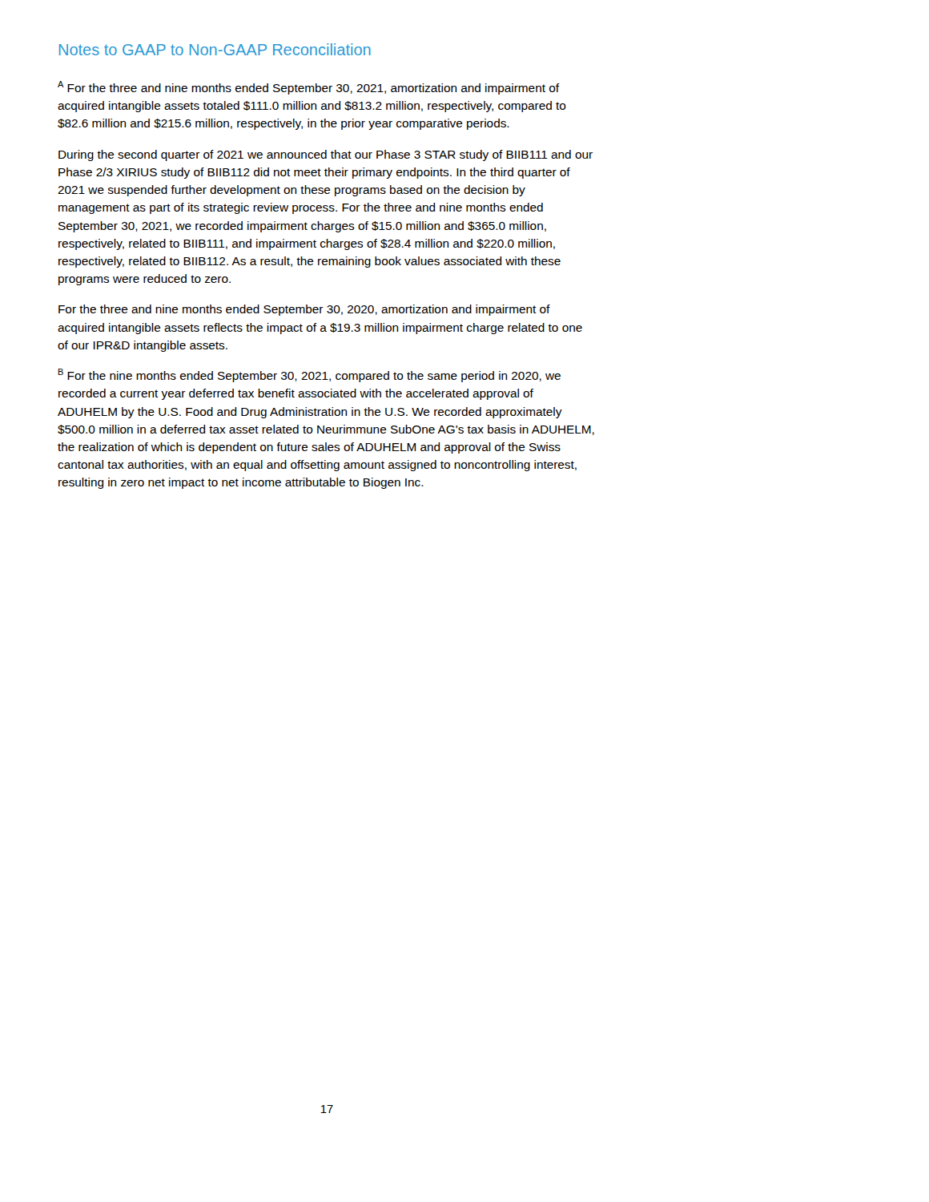Notes to GAAP to Non-GAAP Reconciliation
A For the three and nine months ended September 30, 2021, amortization and impairment of acquired intangible assets totaled $111.0 million and $813.2 million, respectively, compared to $82.6 million and $215.6 million, respectively, in the prior year comparative periods.
During the second quarter of 2021 we announced that our Phase 3 STAR study of BIIB111 and our Phase 2/3 XIRIUS study of BIIB112 did not meet their primary endpoints. In the third quarter of 2021 we suspended further development on these programs based on the decision by management as part of its strategic review process. For the three and nine months ended September 30, 2021, we recorded impairment charges of $15.0 million and $365.0 million, respectively, related to BIIB111, and impairment charges of $28.4 million and $220.0 million, respectively, related to BIIB112. As a result, the remaining book values associated with these programs were reduced to zero.
For the three and nine months ended September 30, 2020, amortization and impairment of acquired intangible assets reflects the impact of a $19.3 million impairment charge related to one of our IPR&D intangible assets.
B For the nine months ended September 30, 2021, compared to the same period in 2020, we recorded a current year deferred tax benefit associated with the accelerated approval of ADUHELM by the U.S. Food and Drug Administration in the U.S. We recorded approximately $500.0 million in a deferred tax asset related to Neurimmune SubOne AG's tax basis in ADUHELM, the realization of which is dependent on future sales of ADUHELM and approval of the Swiss cantonal tax authorities, with an equal and offsetting amount assigned to noncontrolling interest, resulting in zero net impact to net income attributable to Biogen Inc.
17